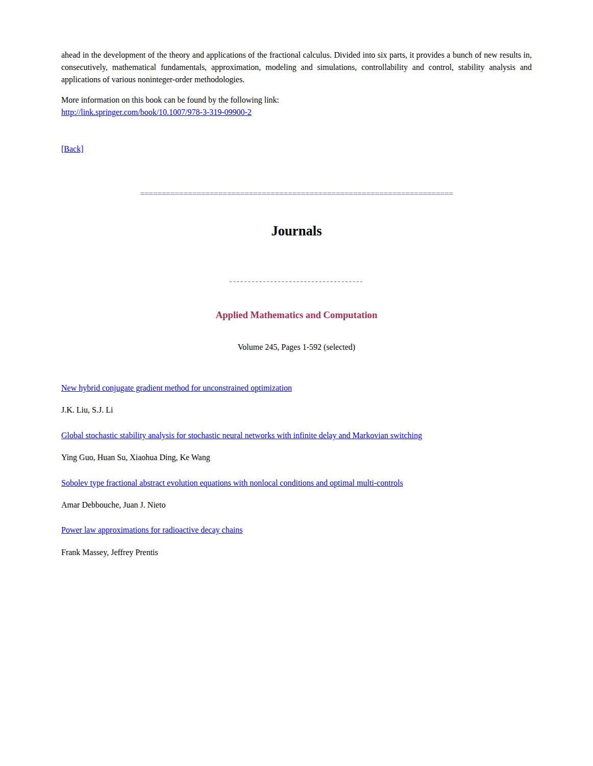ahead in the development of the theory and applications of the fractional calculus. Divided into six parts, it provides a bunch of new results in, consecutively, mathematical fundamentals, approximation, modeling and simulations, controllability and control, stability analysis and applications of various noninteger-order methodologies.
More information on this book can be found by the following link:
http://link.springer.com/book/10.1007/978-3-319-09900-2
[Back]
========================================================================
Journals
------------------------------------
Applied Mathematics and Computation
Volume 245, Pages 1-592 (selected)
New hybrid conjugate gradient method for unconstrained optimization
J.K. Liu, S.J. Li
Global stochastic stability analysis for stochastic neural networks with infinite delay and Markovian switching
Ying Guo, Huan Su, Xiaohua Ding, Ke Wang
Sobolev type fractional abstract evolution equations with nonlocal conditions and optimal multi-controls
Amar Debbouche, Juan J. Nieto
Power law approximations for radioactive decay chains
Frank Massey, Jeffrey Prentis